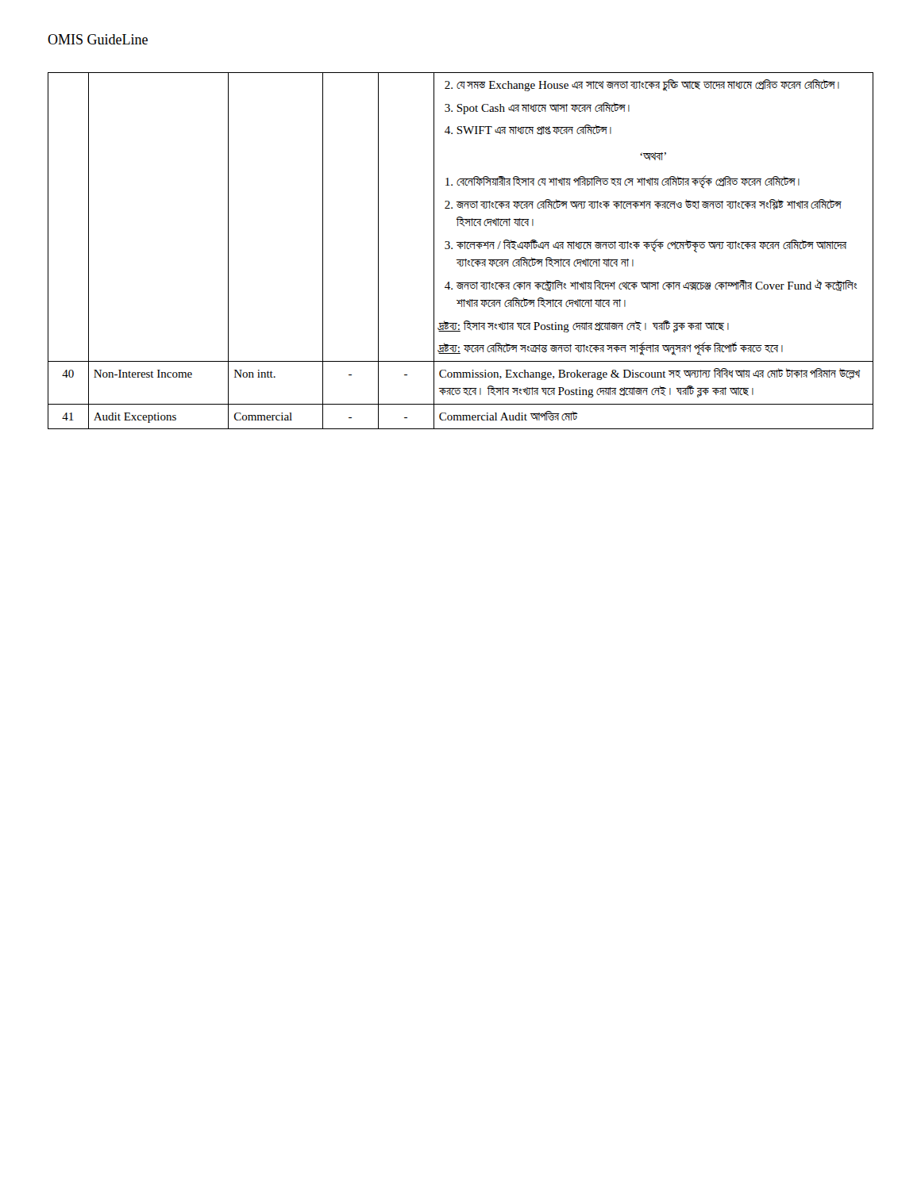OMIS GuideLine
| | | | | | যে সমস্ত Exchange House এর সাথে জনতা ব্যাংকের চুক্তি আছে তাদের মাধ্যমে প্রেরিত ফরেন রেমিটেন্স। Spot Cash এর মাধ্যমে আসা ফরেন রেমিটেন্স। SWIFT এর মাধ্যমে প্রাপ্ত ফরেন রেমিটেন্স। ‘অথবা’ বেনেফিসিয়ারীর হিসাব যে শাখায় পরিচালিত হয় সে শাখায় রেমিটার কর্তৃক প্রেরিত ফরেন রেমিটেন্স। জনতা ব্যাংকের ফরেন রেমিটেন্স অন্য ব্যাংক কালেকশন করলেও উহা জনতা ব্যাংকের সংশ্লিষ্ট শাখার রেমিটেন্স হিসাবে দেখানো যাবে। কালেকশন / বিইএফটিএন এর মাধ্যমে জনতা ব্যাংক কর্তৃক পেমেন্টকৃত অন্য ব্যাংকের ফরেন রেমিটেন্স আমাদের ব্যাংকের ফরেন রেমিটেন্স হিসাবে দেখানো যাবে না। জনতা ব্যাংকের কোন কন্ট্রোলিং শাখায় বিদেশ থেকে আসা কোন এক্সচেঞ্জ কোম্পানীর Cover Fund ঐ কন্ট্রোলিং শাখার ফরেন রেমিটেন্স হিসাবে দেখানো যাবে না। দ্রষ্টব্য: হিসাব সংখ্যার ঘরে Posting দেয়ার প্রয়োজন নেই। ঘরটি ব্লক করা আছে। দ্রষ্টব্য: ফরেন রেমিটেন্স সংক্রান্ত জনতা ব্যাংকের সকল সার্কুলার অনুসরণ পূর্বক রিপোর্ট করতে হবে। |
| 40 | Non-Interest Income | Non intt. | - | - | Commission, Exchange, Brokerage & Discount সহ অন্যান্য বিবিধ আয় এর মোট টাকার পরিমান উল্লেখ করতে হবে। হিসাব সংখ্যার ঘরে Posting দেয়ার প্রয়োজন নেই। ঘরটি ব্লক করা আছে। |
| 41 | Audit Exceptions | Commercial | - | - | Commercial Audit আপত্তির মোট |